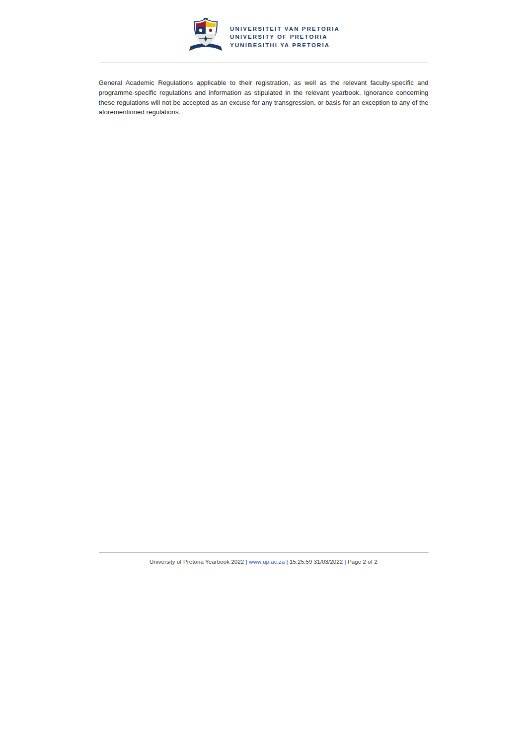UNIVERSITEIT VAN PRETORIA
UNIVERSITY OF PRETORIA
YUNIBESITHI YA PRETORIA
General Academic Regulations applicable to their registration, as well as the relevant faculty-specific and programme-specific regulations and information as stipulated in the relevant yearbook. Ignorance concerning these regulations will not be accepted as an excuse for any transgression, or basis for an exception to any of the aforementioned regulations.
University of Pretoria Yearbook 2022 | www.up.ac.za | 15:25:59 31/03/2022 | Page 2 of 2